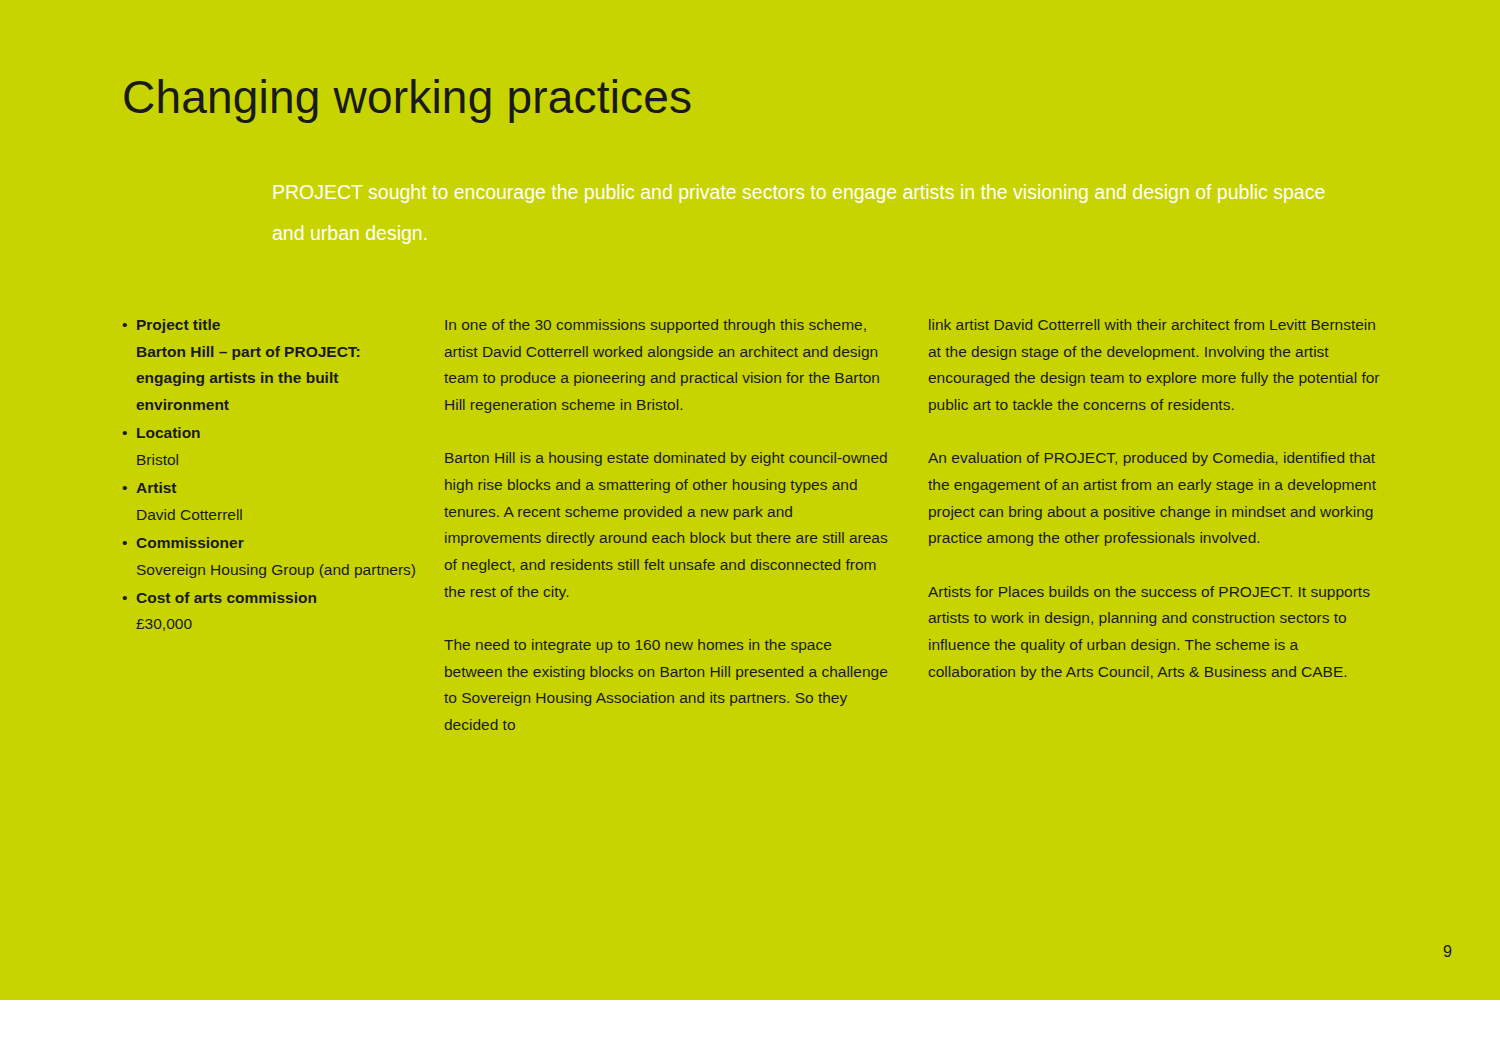Changing working practices
PROJECT sought to encourage the public and private sectors to engage artists in the visioning and design of public space and urban design.
Project title Barton Hill – part of PROJECT: engaging artists in the built environment
Location Bristol
Artist David Cotterrell
Commissioner Sovereign Housing Group (and partners)
Cost of arts commission£30,000
In one of the 30 commissions supported through this scheme, artist David Cotterrell worked alongside an architect and design team to produce a pioneering and practical vision for the Barton Hill regeneration scheme in Bristol.
Barton Hill is a housing estate dominated by eight council-owned high rise blocks and a smattering of other housing types and tenures. A recent scheme provided a new park and improvements directly around each block but there are still areas of neglect, and residents still felt unsafe and disconnected from the rest of the city.
The need to integrate up to 160 new homes in the space between the existing blocks on Barton Hill presented a challenge to Sovereign Housing Association and its partners. So they decided to
link artist David Cotterrell with their architect from Levitt Bernstein at the design stage of the development. Involving the artist encouraged the design team to explore more fully the potential for public art to tackle the concerns of residents.
An evaluation of PROJECT, produced by Comedia, identified that the engagement of an artist from an early stage in a development project can bring about a positive change in mindset and working practice among the other professionals involved.
Artists for Places builds on the success of PROJECT. It supports artists to work in design, planning and construction sectors to influence the quality of urban design. The scheme is a collaboration by the Arts Council, Arts & Business and CABE.
9